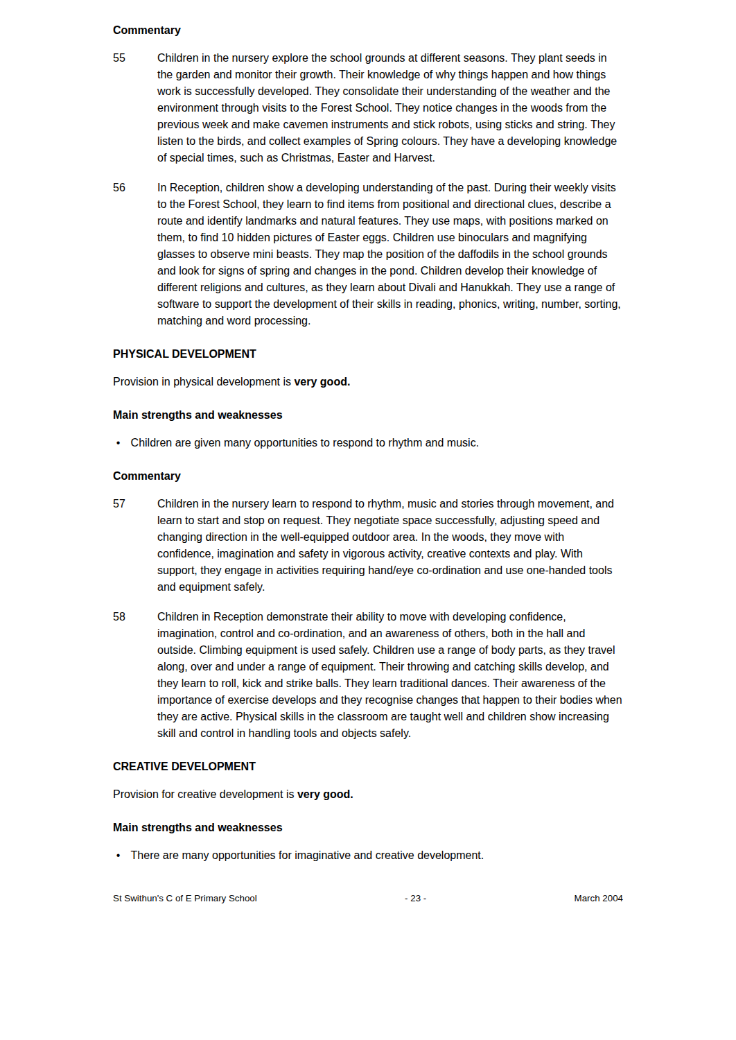Commentary
55
Children in the nursery explore the school grounds at different seasons. They plant seeds in the garden and monitor their growth. Their knowledge of why things happen and how things work is successfully developed. They consolidate their understanding of the weather and the environment through visits to the Forest School. They notice changes in the woods from the previous week and make cavemen instruments and stick robots, using sticks and string. They listen to the birds, and collect examples of Spring colours. They have a developing knowledge of special times, such as Christmas, Easter and Harvest.
56
In Reception, children show a developing understanding of the past. During their weekly visits to the Forest School, they learn to find items from positional and directional clues, describe a route and identify landmarks and natural features. They use maps, with positions marked on them, to find 10 hidden pictures of Easter eggs. Children use binoculars and magnifying glasses to observe mini beasts. They map the position of the daffodils in the school grounds and look for signs of spring and changes in the pond. Children develop their knowledge of different religions and cultures, as they learn about Divali and Hanukkah. They use a range of software to support the development of their skills in reading, phonics, writing, number, sorting, matching and word processing.
PHYSICAL DEVELOPMENT
Provision in physical development is very good.
Main strengths and weaknesses
Children are given many opportunities to respond to rhythm and music.
Commentary
57
Children in the nursery learn to respond to rhythm, music and stories through movement, and learn to start and stop on request. They negotiate space successfully, adjusting speed and changing direction in the well-equipped outdoor area. In the woods, they move with confidence, imagination and safety in vigorous activity, creative contexts and play. With support, they engage in activities requiring hand/eye co-ordination and use one-handed tools and equipment safely.
58
Children in Reception demonstrate their ability to move with developing confidence, imagination, control and co-ordination, and an awareness of others, both in the hall and outside. Climbing equipment is used safely. Children use a range of body parts, as they travel along, over and under a range of equipment. Their throwing and catching skills develop, and they learn to roll, kick and strike balls. They learn traditional dances. Their awareness of the importance of exercise develops and they recognise changes that happen to their bodies when they are active. Physical skills in the classroom are taught well and children show increasing skill and control in handling tools and objects safely.
CREATIVE DEVELOPMENT
Provision for creative development is very good.
Main strengths and weaknesses
There are many opportunities for imaginative and creative development.
St Swithun's C of E Primary School - 23 - March 2004